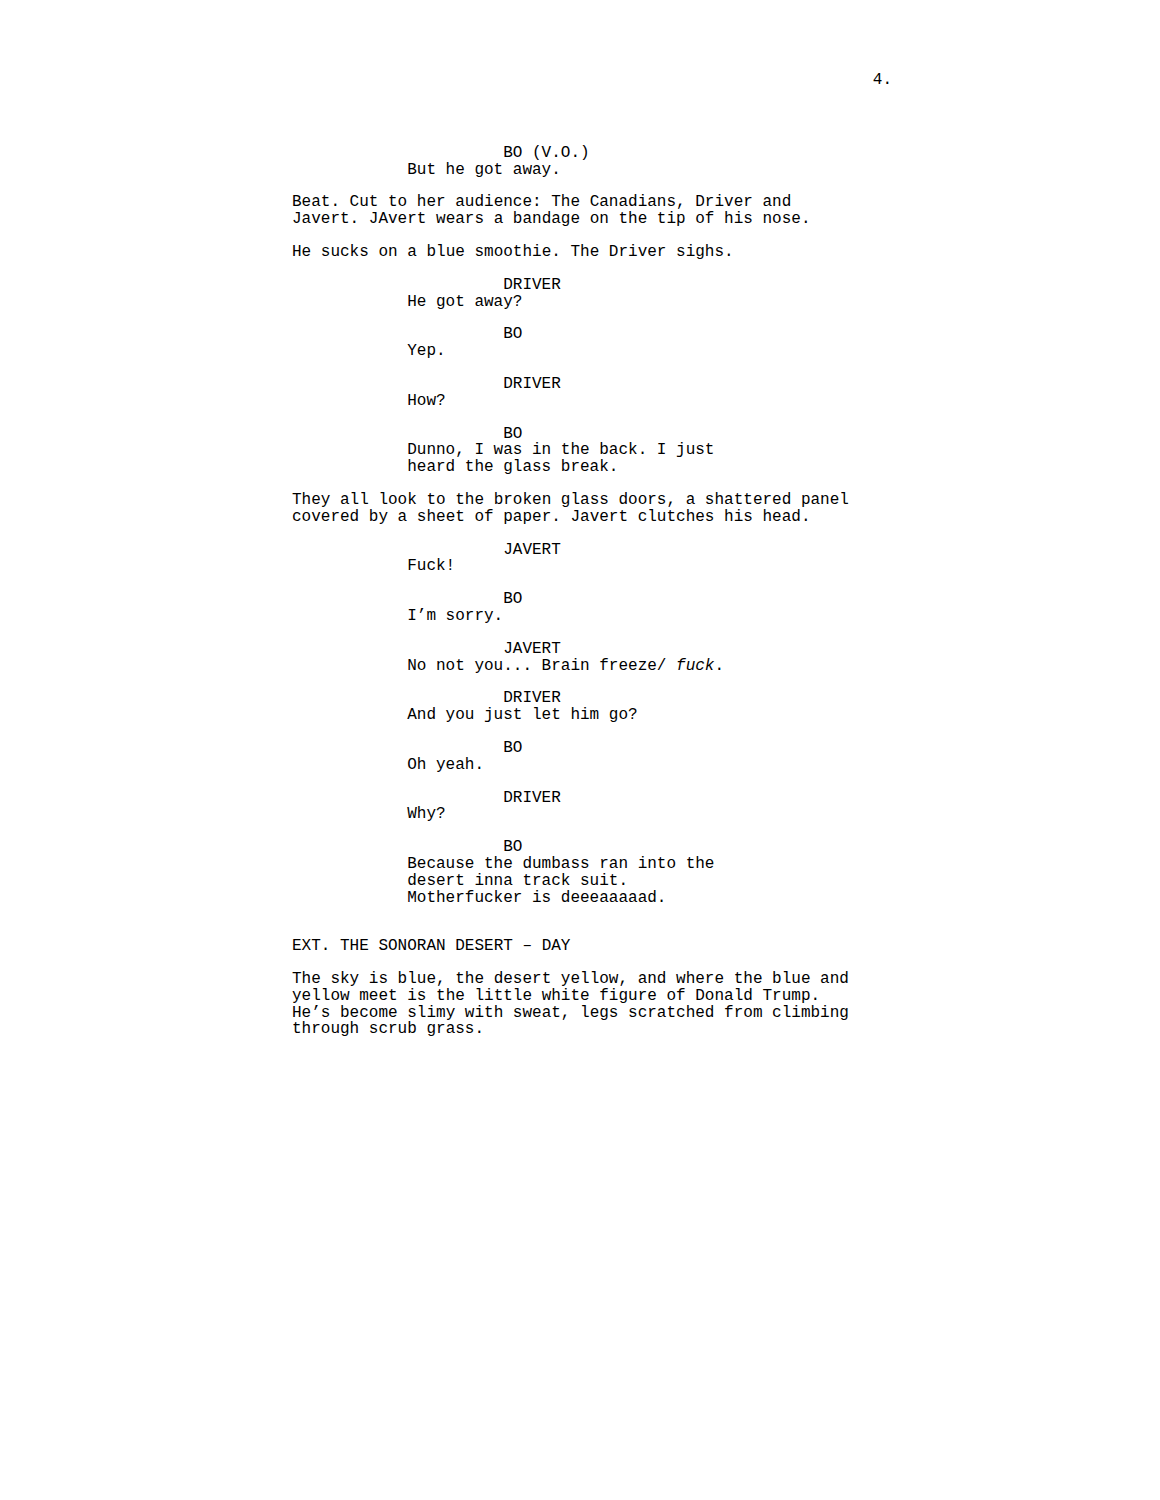4.
BO (V.O.)
But he got away.
Beat. Cut to her audience: The Canadians, Driver and Javert. JAvert wears a bandage on the tip of his nose.
He sucks on a blue smoothie. The Driver sighs.
DRIVER
He got away?
BO
Yep.
DRIVER
How?
BO
Dunno, I was in the back. I just heard the glass break.
They all look to the broken glass doors, a shattered panel covered by a sheet of paper. Javert clutches his head.
JAVERT
Fuck!
BO
I’m sorry.
JAVERT
No not you... Brain freeze/ fuck.
DRIVER
And you just let him go?
BO
Oh yeah.
DRIVER
Why?
BO
Because the dumbass ran into the desert inna track suit. Motherfucker is deeeaaaaad.
EXT. THE SONORAN DESERT – DAY
The sky is blue, the desert yellow, and where the blue and yellow meet is the little white figure of Donald Trump. He’s become slimy with sweat, legs scratched from climbing through scrub grass.